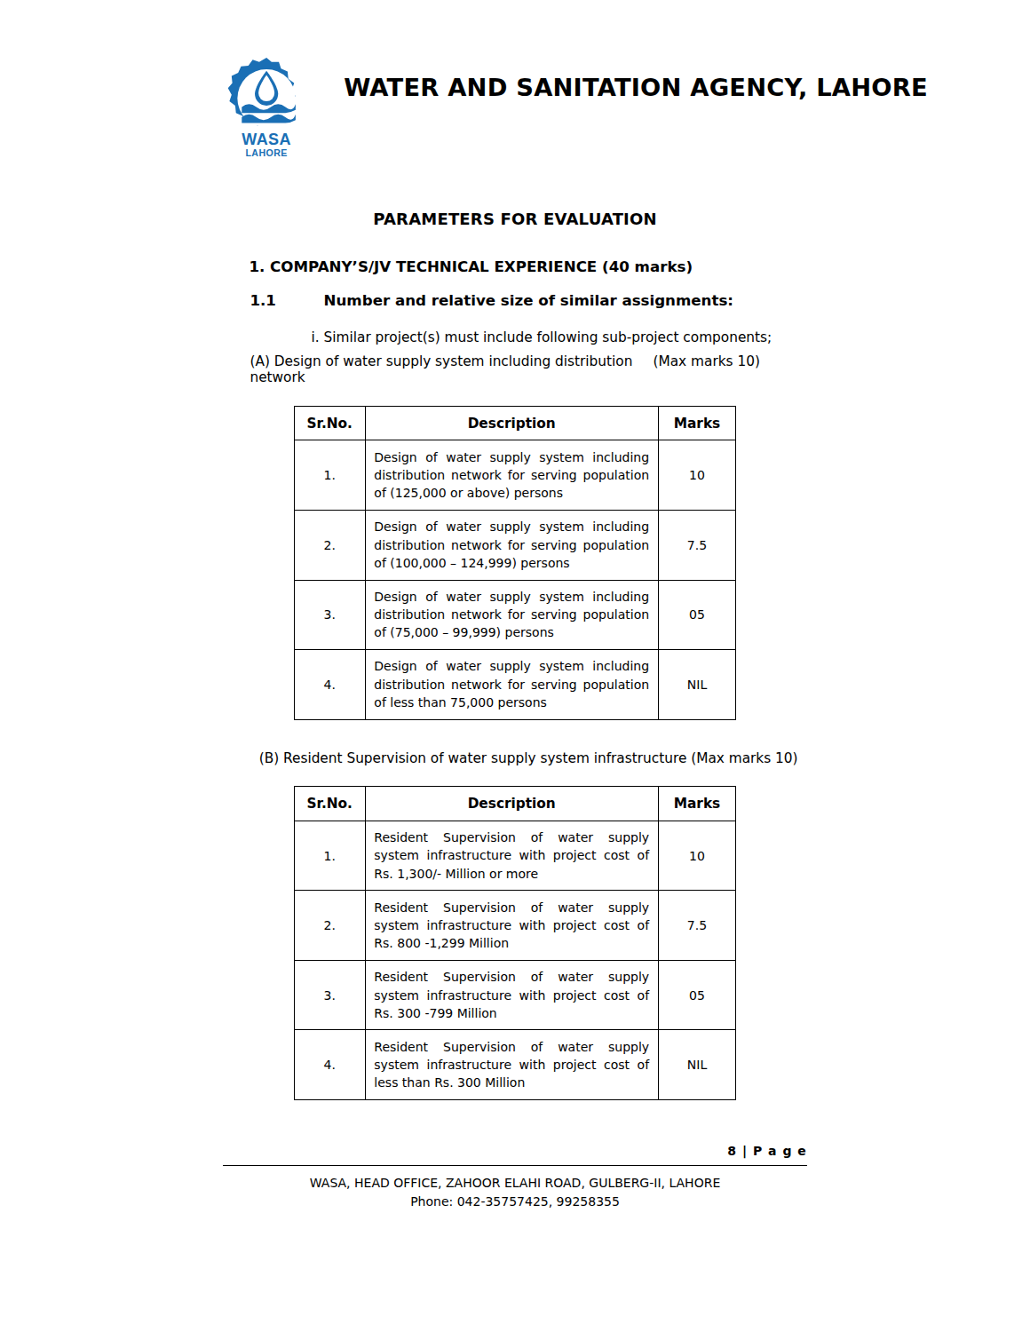WASA LAHORE
WATER AND SANITATION AGENCY, LAHORE
PARAMETERS FOR EVALUATION
COMPANY’S/JV TECHNICAL EXPERIENCE (40 marks)
1.1 Number and relative size of similar assignments:
Similar project(s) must include following sub-project components;
(A) Design of water supply system including distribution network (Max marks 10)
| Sr.No. | Description | Marks |
| --- | --- | --- |
| 1. | Design of water supply system including distribution network for serving population of (125,000 or above) persons | 10 |
| 2. | Design of water supply system including distribution network for serving population of (100,000 – 124,999) persons | 7.5 |
| 3. | Design of water supply system including distribution network for serving population of (75,000 – 99,999) persons | 05 |
| 4. | Design of water supply system including distribution network for serving population of less than 75,000 persons | NIL |
(B) Resident Supervision of water supply system infrastructure (Max marks 10)
| Sr.No. | Description | Marks |
| --- | --- | --- |
| 1. | Resident Supervision of water supply system infrastructure with project cost of Rs. 1,300/- Million or more | 10 |
| 2. | Resident Supervision of water supply system infrastructure with project cost of Rs. 800 -1,299 Million | 7.5 |
| 3. | Resident Supervision of water supply system infrastructure with project cost of Rs. 300 -799 Million | 05 |
| 4. | Resident Supervision of water supply system infrastructure with project cost of less than Rs. 300 Million | NIL |
8 | P a g e
WASA, HEAD OFFICE, ZAHOOR ELAHI ROAD, GULBERG-II, LAHORE
Phone: 042-35757425, 99258355